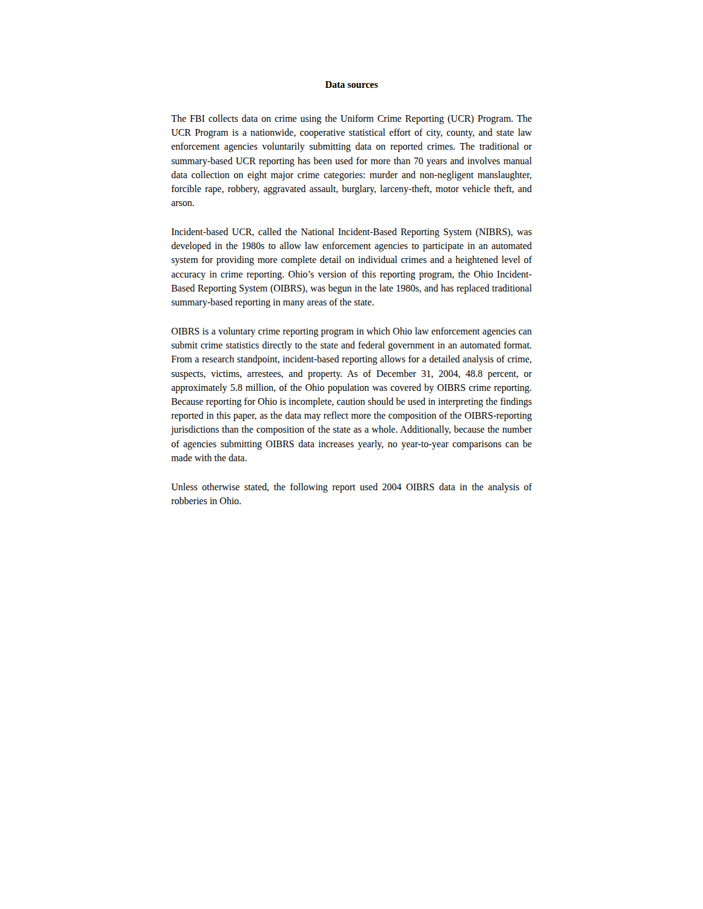Data sources
The FBI collects data on crime using the Uniform Crime Reporting (UCR) Program. The UCR Program is a nationwide, cooperative statistical effort of city, county, and state law enforcement agencies voluntarily submitting data on reported crimes. The traditional or summary-based UCR reporting has been used for more than 70 years and involves manual data collection on eight major crime categories: murder and non-negligent manslaughter, forcible rape, robbery, aggravated assault, burglary, larceny-theft, motor vehicle theft, and arson.
Incident-based UCR, called the National Incident-Based Reporting System (NIBRS), was developed in the 1980s to allow law enforcement agencies to participate in an automated system for providing more complete detail on individual crimes and a heightened level of accuracy in crime reporting. Ohio’s version of this reporting program, the Ohio Incident-Based Reporting System (OIBRS), was begun in the late 1980s, and has replaced traditional summary-based reporting in many areas of the state.
OIBRS is a voluntary crime reporting program in which Ohio law enforcement agencies can submit crime statistics directly to the state and federal government in an automated format. From a research standpoint, incident-based reporting allows for a detailed analysis of crime, suspects, victims, arrestees, and property. As of December 31, 2004, 48.8 percent, or approximately 5.8 million, of the Ohio population was covered by OIBRS crime reporting. Because reporting for Ohio is incomplete, caution should be used in interpreting the findings reported in this paper, as the data may reflect more the composition of the OIBRS-reporting jurisdictions than the composition of the state as a whole. Additionally, because the number of agencies submitting OIBRS data increases yearly, no year-to-year comparisons can be made with the data.
Unless otherwise stated, the following report used 2004 OIBRS data in the analysis of robberies in Ohio.